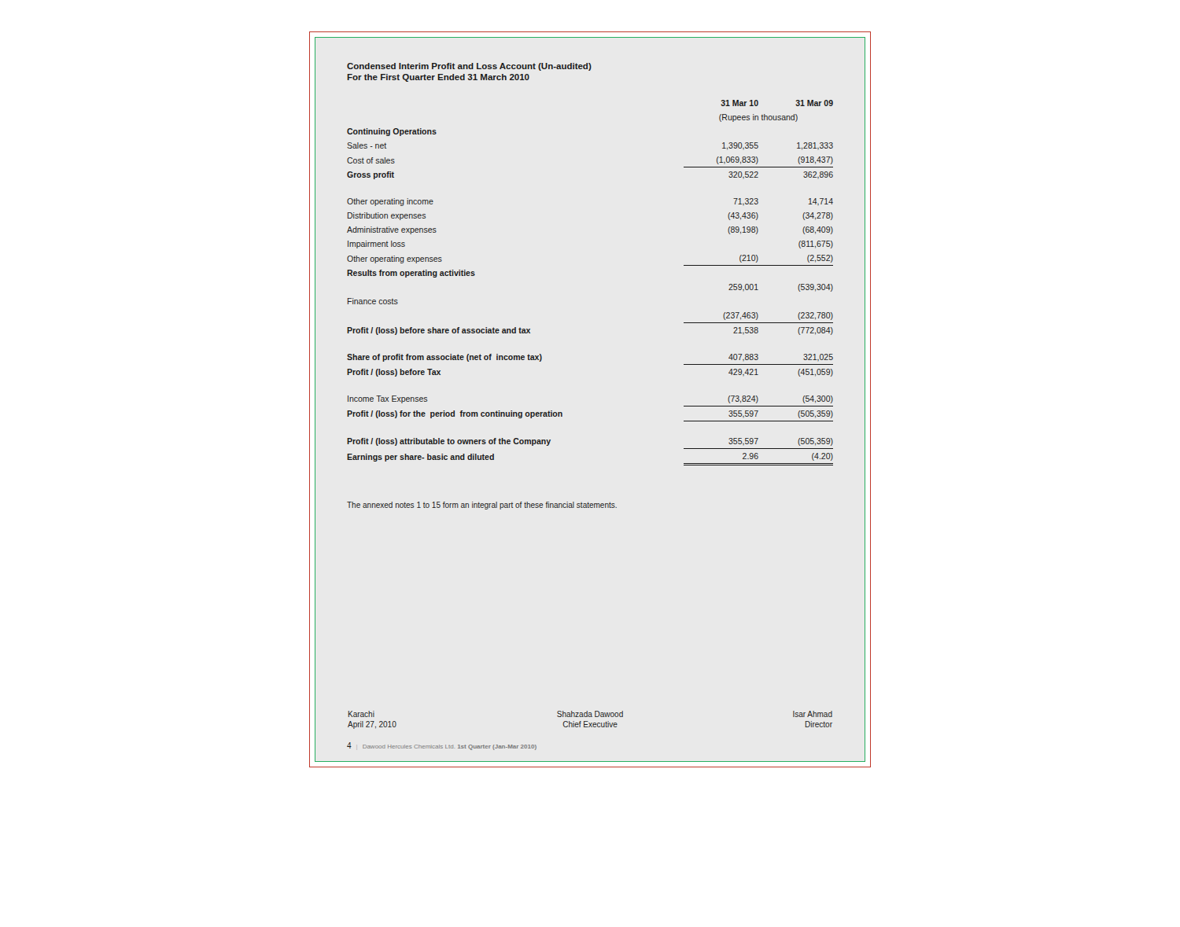Condensed Interim Profit and Loss Account (Un-audited)
For the First Quarter Ended 31 March 2010
| | 31 Mar 10 | 31 Mar 09 |
| | (Rupees in thousand) |
| Continuing Operations | | |
| Sales - net | 1,390,355 | 1,281,333 |
| Cost of sales | (1,069,833) | (918,437) |
| Gross profit | 320,522 | 362,896 |
| Other operating income | 71,323 | 14,714 |
| Distribution expenses | (43,436) | (34,278) |
| Administrative expenses | (89,198) | (68,409) |
| Impairment loss | | (811,675) |
| Other operating expenses | (210) | (2,552) |
| Results from operating activities | | |
| | 259,001 | (539,304) |
| Finance costs | | |
| | (237,463) | (232,780) |
| Profit / (loss) before share of associate and tax | 21,538 | (772,084) |
| Share of profit from associate (net of income tax) | 407,883 | 321,025 |
| Profit / (loss) before Tax | 429,421 | (451,059) |
| Income Tax Expenses | (73,824) | (54,300) |
| Profit / (loss) for the period from continuing operation | 355,597 | (505,359) |
| Profit / (loss) attributable to owners of the Company | 355,597 | (505,359) |
| Earnings per share- basic and diluted | 2.96 | (4.20) |
The annexed notes 1 to 15 form an integral part of these financial statements.
| Karachi | Shahzada Dawood | Isar Ahmad |
| April 27, 2010 | Chief Executive | Director |
4|Dawood Hercules Chemicals Ltd. 1st Quarter (Jan-Mar 2010)